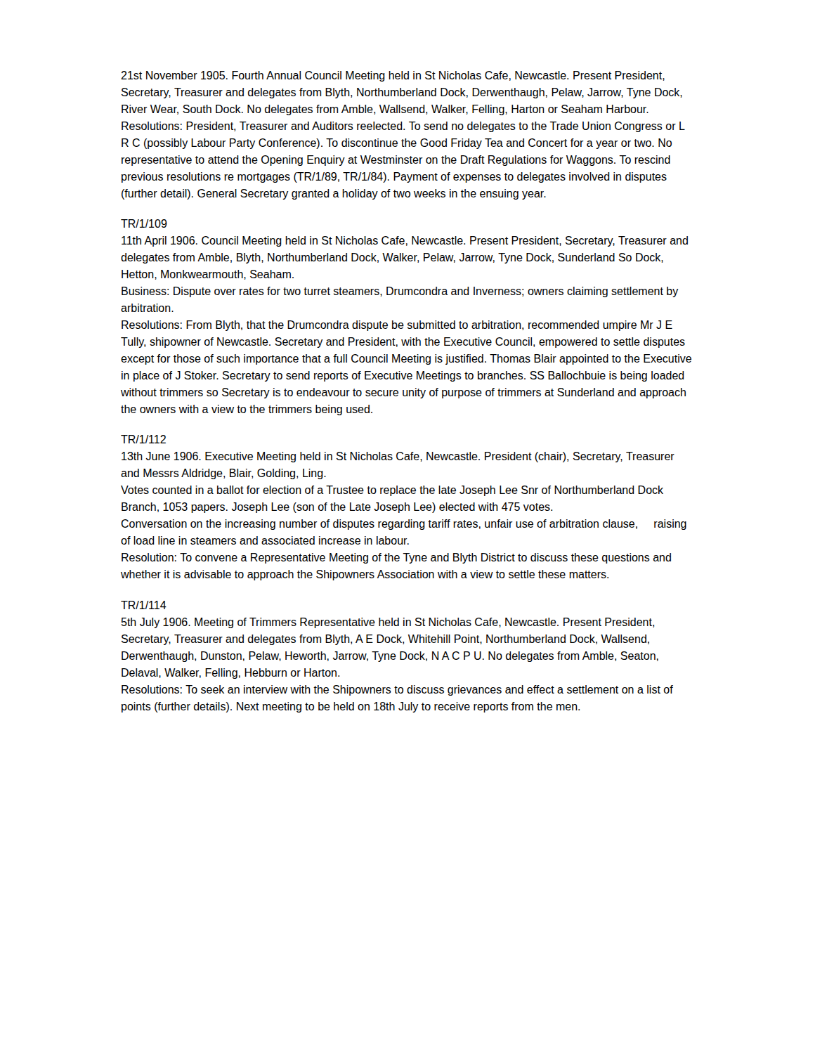21st November 1905. Fourth Annual Council Meeting held in St Nicholas Cafe, Newcastle. Present President, Secretary, Treasurer and delegates from Blyth, Northumberland Dock, Derwenthaugh, Pelaw, Jarrow, Tyne Dock, River Wear, South Dock. No delegates from Amble, Wallsend, Walker, Felling, Harton or Seaham Harbour.
Resolutions: President, Treasurer and Auditors reelected. To send no delegates to the Trade Union Congress or L R C (possibly Labour Party Conference). To discontinue the Good Friday Tea and Concert for a year or two. No representative to attend the Opening Enquiry at Westminster on the Draft Regulations for Waggons. To rescind previous resolutions re mortgages (TR/1/89, TR/1/84). Payment of expenses to delegates involved in disputes (further detail). General Secretary granted a holiday of two weeks in the ensuing year.
TR/1/109
11th April 1906. Council Meeting held in St Nicholas Cafe, Newcastle. Present President, Secretary, Treasurer and delegates from Amble, Blyth, Northumberland Dock, Walker, Pelaw, Jarrow, Tyne Dock, Sunderland So Dock, Hetton, Monkwearmouth, Seaham.
Business: Dispute over rates for two turret steamers, Drumcondra and Inverness; owners claiming settlement by arbitration.
Resolutions: From Blyth, that the Drumcondra dispute be submitted to arbitration, recommended umpire Mr J E Tully, shipowner of Newcastle. Secretary and President, with the Executive Council, empowered to settle disputes except for those of such importance that a full Council Meeting is justified. Thomas Blair appointed to the Executive in place of J Stoker. Secretary to send reports of Executive Meetings to branches. SS Ballochbuie is being loaded without trimmers so Secretary is to endeavour to secure unity of purpose of trimmers at Sunderland and approach the owners with a view to the trimmers being used.
TR/1/112
13th June 1906. Executive Meeting held in St Nicholas Cafe, Newcastle. President (chair), Secretary, Treasurer and Messrs Aldridge, Blair, Golding, Ling.
Votes counted in a ballot for election of a Trustee to replace the late Joseph Lee Snr of Northumberland Dock Branch, 1053 papers. Joseph Lee (son of the Late Joseph Lee) elected with 475 votes.
Conversation on the increasing number of disputes regarding tariff rates, unfair use of arbitration clause, raising of load line in steamers and associated increase in labour.
Resolution: To convene a Representative Meeting of the Tyne and Blyth District to discuss these questions and whether it is advisable to approach the Shipowners Association with a view to settle these matters.
TR/1/114
5th July 1906. Meeting of Trimmers Representative held in St Nicholas Cafe, Newcastle. Present President, Secretary, Treasurer and delegates from Blyth, A E Dock, Whitehill Point, Northumberland Dock, Wallsend, Derwenthaugh, Dunston, Pelaw, Heworth, Jarrow, Tyne Dock, N A C P U. No delegates from Amble, Seaton, Delaval, Walker, Felling, Hebburn or Harton.
Resolutions: To seek an interview with the Shipowners to discuss grievances and effect a settlement on a list of points (further details). Next meeting to be held on 18th July to receive reports from the men.